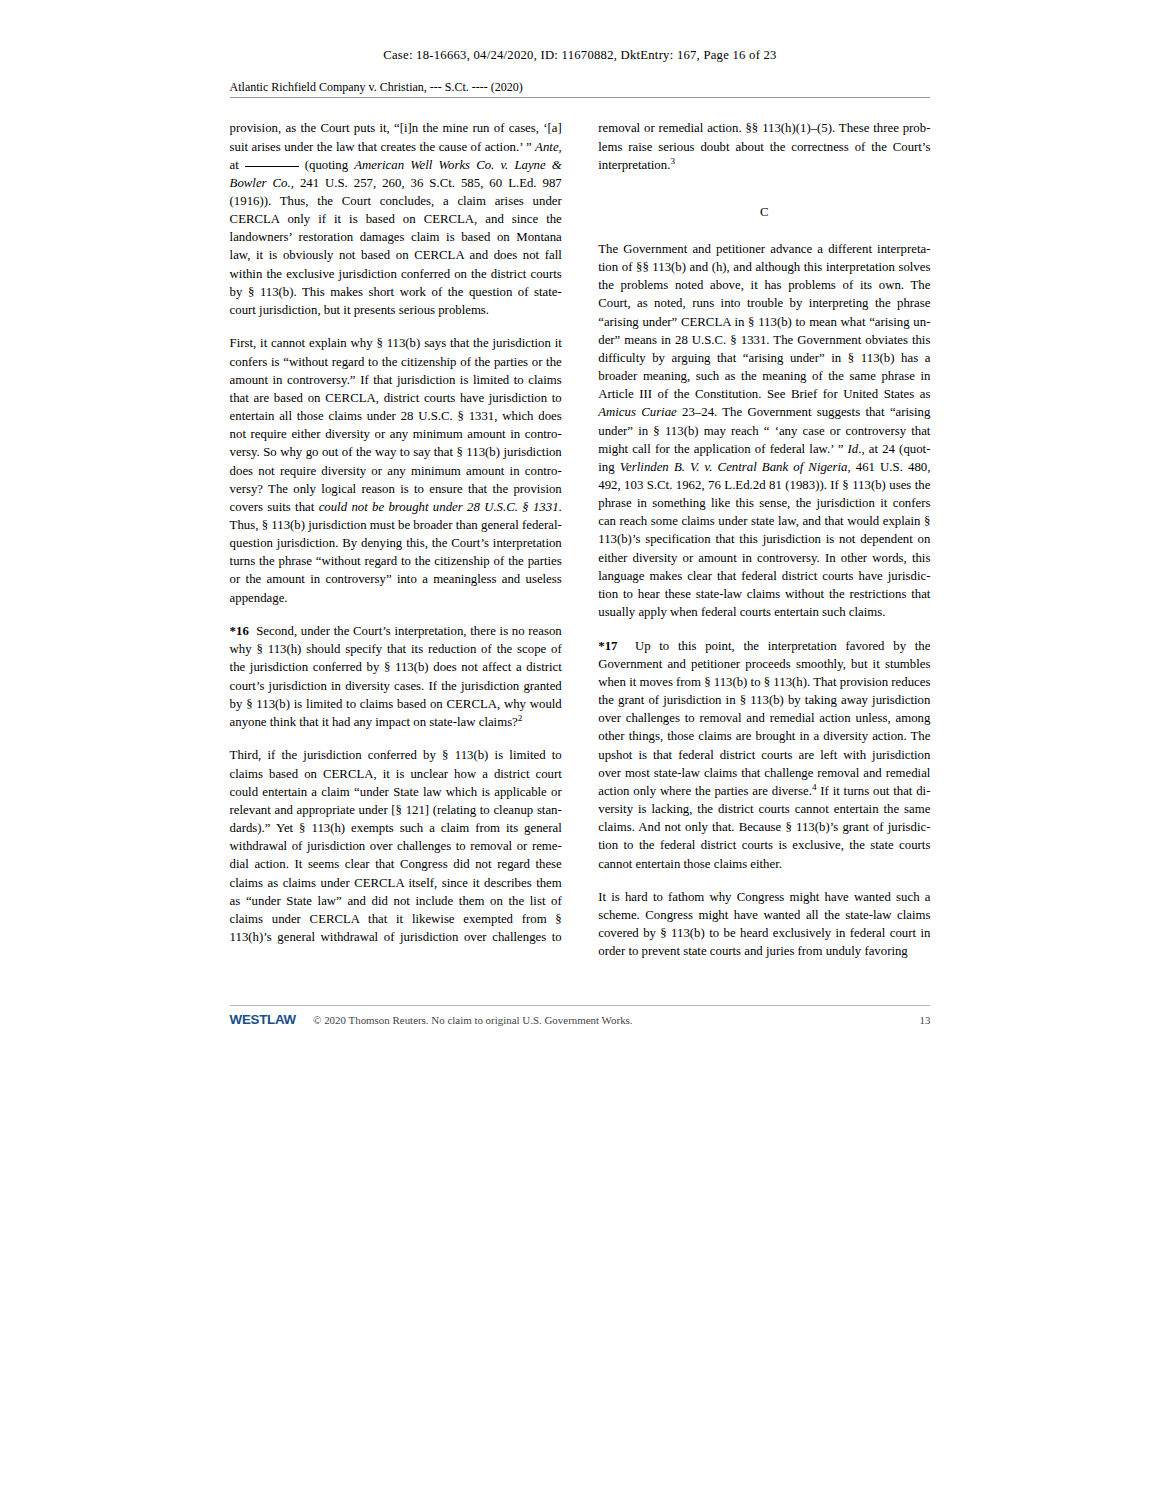Case: 18-16663, 04/24/2020, ID: 11670882, DktEntry: 167, Page 16 of 23
Atlantic Richfield Company v. Christian, --- S.Ct. ---- (2020)
provision, as the Court puts it, “[i]n the mine run of cases, ‘[a] suit arises under the law that creates the cause of action.’ ” Ante, at (quoting American Well Works Co. v. Layne & Bowler Co., 241 U.S. 257, 260, 36 S.Ct. 585, 60 L.Ed. 987 (1916)). Thus, the Court concludes, a claim arises under CERCLA only if it is based on CERCLA, and since the landowners’ restoration damages claim is based on Montana law, it is obviously not based on CERCLA and does not fall within the exclusive jurisdiction conferred on the district courts by § 113(b). This makes short work of the question of state-court jurisdiction, but it presents serious problems.
First, it cannot explain why § 113(b) says that the jurisdiction it confers is “without regard to the citizenship of the parties or the amount in controversy.” If that jurisdiction is limited to claims that are based on CERCLA, district courts have jurisdiction to entertain all those claims under 28 U.S.C. § 1331, which does not require either diversity or any minimum amount in controversy. So why go out of the way to say that § 113(b) jurisdiction does not require diversity or any minimum amount in controversy? The only logical reason is to ensure that the provision covers suits that could not be brought under 28 U.S.C. § 1331. Thus, § 113(b) jurisdiction must be broader than general federal-question jurisdiction. By denying this, the Court’s interpretation turns the phrase “without regard to the citizenship of the parties or the amount in controversy” into a meaningless and useless appendage.
*16 Second, under the Court’s interpretation, there is no reason why § 113(h) should specify that its reduction of the scope of the jurisdiction conferred by § 113(b) does not affect a district court’s jurisdiction in diversity cases. If the jurisdiction granted by § 113(b) is limited to claims based on CERCLA, why would anyone think that it had any impact on state-law claims?2
Third, if the jurisdiction conferred by § 113(b) is limited to claims based on CERCLA, it is unclear how a district court could entertain a claim “under State law which is applicable or relevant and appropriate under [§ 121] (relating to cleanup standards).” Yet § 113(h) exempts such a claim from its general withdrawal of jurisdiction over challenges to removal or remedial action. It seems clear that Congress did not regard these claims as claims under CERCLA itself, since it describes them as “under State law” and did not include them on the list of claims under CERCLA that it likewise exempted from § 113(h)’s general withdrawal of jurisdiction over challenges to removal or remedial action. §§ 113(h)(1)–(5). These three problems raise serious doubt about the correctness of the Court’s interpretation.3
C
The Government and petitioner advance a different interpretation of §§ 113(b) and (h), and although this interpretation solves the problems noted above, it has problems of its own. The Court, as noted, runs into trouble by interpreting the phrase “arising under” CERCLA in § 113(b) to mean what “arising under” means in 28 U.S.C. § 1331. The Government obviates this difficulty by arguing that “arising under” in § 113(b) has a broader meaning, such as the meaning of the same phrase in Article III of the Constitution. See Brief for United States as Amicus Curiae 23–24. The Government suggests that “arising under” in § 113(b) may reach “ ‘any case or controversy that might call for the application of federal law.’ ” Id., at 24 (quoting Verlinden B. V. v. Central Bank of Nigeria, 461 U.S. 480, 492, 103 S.Ct. 1962, 76 L.Ed.2d 81 (1983)). If § 113(b) uses the phrase in something like this sense, the jurisdiction it confers can reach some claims under state law, and that would explain § 113(b)’s specification that this jurisdiction is not dependent on either diversity or amount in controversy. In other words, this language makes clear that federal district courts have jurisdiction to hear these state-law claims without the restrictions that usually apply when federal courts entertain such claims.
*17 Up to this point, the interpretation favored by the Government and petitioner proceeds smoothly, but it stumbles when it moves from § 113(b) to § 113(h). That provision reduces the grant of jurisdiction in § 113(b) by taking away jurisdiction over challenges to removal and remedial action unless, among other things, those claims are brought in a diversity action. The upshot is that federal district courts are left with jurisdiction over most state-law claims that challenge removal and remedial action only where the parties are diverse.4 If it turns out that diversity is lacking, the district courts cannot entertain the same claims. And not only that. Because § 113(b)’s grant of jurisdiction to the federal district courts is exclusive, the state courts cannot entertain those claims either.
It is hard to fathom why Congress might have wanted such a scheme. Congress might have wanted all the state-law claims covered by § 113(b) to be heard exclusively in federal court in order to prevent state courts and juries from unduly favoring
WESTLAW
© 2020 Thomson Reuters. No claim to original U.S. Government Works.
13